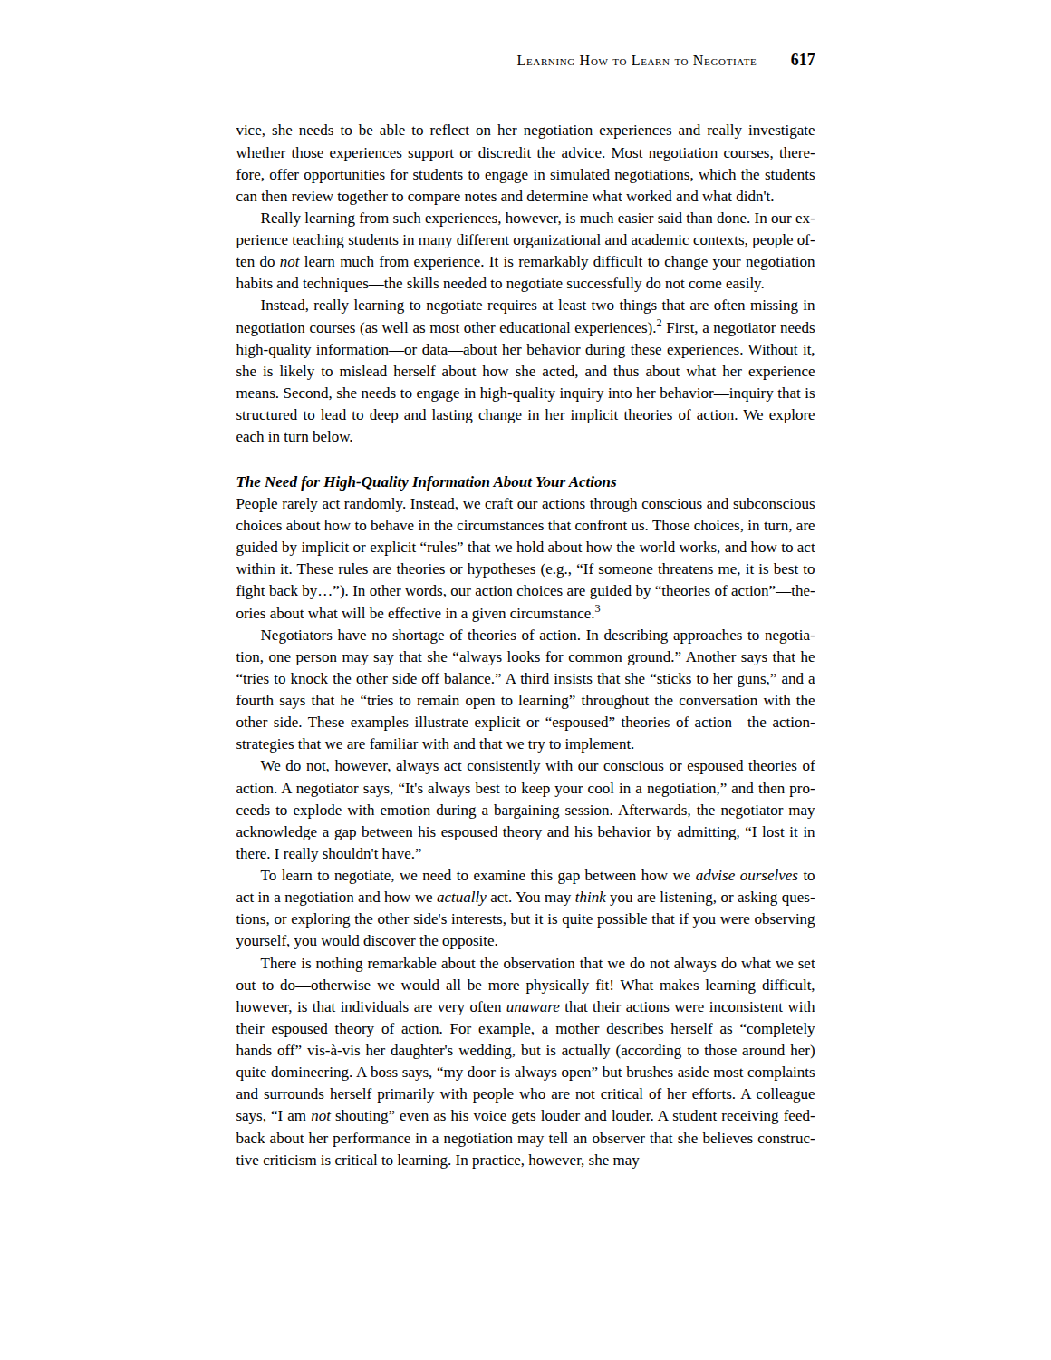Learning How to Learn to Negotiate 617
vice, she needs to be able to reflect on her negotiation experiences and really investigate whether those experiences support or discredit the advice. Most negotiation courses, therefore, offer opportunities for students to engage in simulated negotiations, which the students can then review together to compare notes and determine what worked and what didn't.
Really learning from such experiences, however, is much easier said than done. In our experience teaching students in many different organizational and academic contexts, people often do not learn much from experience. It is remarkably difficult to change your negotiation habits and techniques—the skills needed to negotiate successfully do not come easily.
Instead, really learning to negotiate requires at least two things that are often missing in negotiation courses (as well as most other educational experiences).2 First, a negotiator needs high-quality information—or data—about her behavior during these experiences. Without it, she is likely to mislead herself about how she acted, and thus about what her experience means. Second, she needs to engage in high-quality inquiry into her behavior—inquiry that is structured to lead to deep and lasting change in her implicit theories of action. We explore each in turn below.
The Need for High-Quality Information About Your Actions
People rarely act randomly. Instead, we craft our actions through conscious and subconscious choices about how to behave in the circumstances that confront us. Those choices, in turn, are guided by implicit or explicit “rules” that we hold about how the world works, and how to act within it. These rules are theories or hypotheses (e.g., “If someone threatens me, it is best to fight back by…”). In other words, our action choices are guided by “theories of action”—theories about what will be effective in a given circumstance.3
Negotiators have no shortage of theories of action. In describing approaches to negotiation, one person may say that she “always looks for common ground.” Another says that he “tries to knock the other side off balance.” A third insists that she “sticks to her guns,” and a fourth says that he “tries to remain open to learning” throughout the conversation with the other side. These examples illustrate explicit or “espoused” theories of action—the action-strategies that we are familiar with and that we try to implement.
We do not, however, always act consistently with our conscious or espoused theories of action. A negotiator says, “It's always best to keep your cool in a negotiation,” and then proceeds to explode with emotion during a bargaining session. Afterwards, the negotiator may acknowledge a gap between his espoused theory and his behavior by admitting, “I lost it in there. I really shouldn't have.”
To learn to negotiate, we need to examine this gap between how we advise ourselves to act in a negotiation and how we actually act. You may think you are listening, or asking questions, or exploring the other side's interests, but it is quite possible that if you were observing yourself, you would discover the opposite.
There is nothing remarkable about the observation that we do not always do what we set out to do—otherwise we would all be more physically fit! What makes learning difficult, however, is that individuals are very often unaware that their actions were inconsistent with their espoused theory of action. For example, a mother describes herself as “completely hands off” vis-à-vis her daughter's wedding, but is actually (according to those around her) quite domineering. A boss says, “my door is always open” but brushes aside most complaints and surrounds herself primarily with people who are not critical of her efforts. A colleague says, “I am not shouting” even as his voice gets louder and louder. A student receiving feedback about her performance in a negotiation may tell an observer that she believes constructive criticism is critical to learning. In practice, however, she may